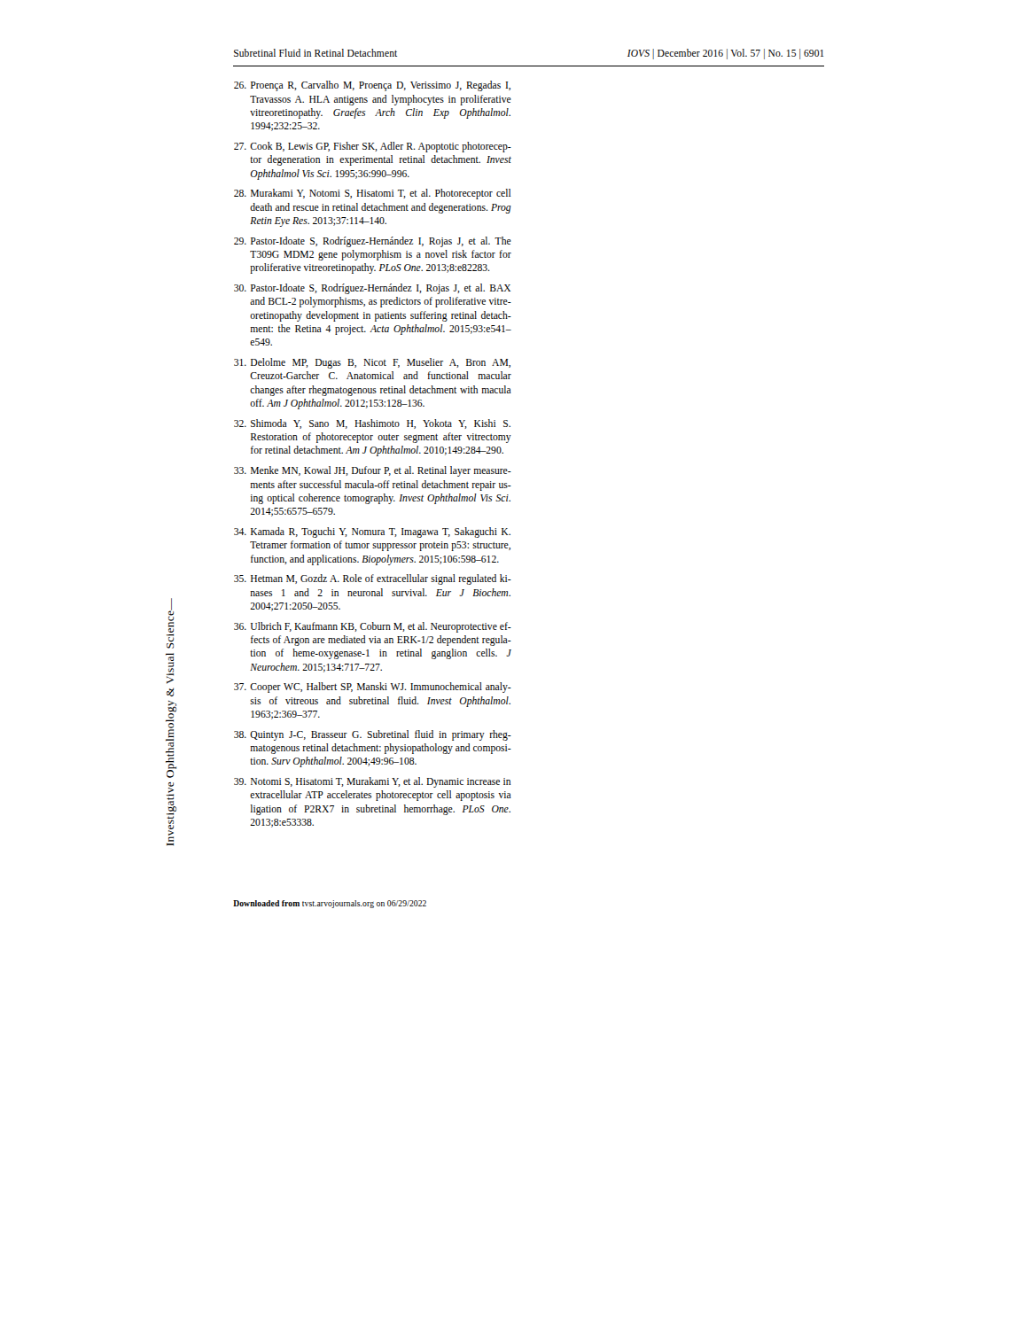Subretinal Fluid in Retinal Detachment
IOVS | December 2016 | Vol. 57 | No. 15 | 6901
Proença R, Carvalho M, Proença D, Verissimo J, Regadas I, Travassos A. HLA antigens and lymphocytes in proliferative vitreoretinopathy. Graefes Arch Clin Exp Ophthalmol. 1994;232:25–32.
Cook B, Lewis GP, Fisher SK, Adler R. Apoptotic photoreceptor degeneration in experimental retinal detachment. Invest Ophthalmol Vis Sci. 1995;36:990–996.
Murakami Y, Notomi S, Hisatomi T, et al. Photoreceptor cell death and rescue in retinal detachment and degenerations. Prog Retin Eye Res. 2013;37:114–140.
Pastor-Idoate S, Rodríguez-Hernández I, Rojas J, et al. The T309G MDM2 gene polymorphism is a novel risk factor for proliferative vitreoretinopathy. PLoS One. 2013;8:e82283.
Pastor-Idoate S, Rodríguez-Hernández I, Rojas J, et al. BAX and BCL-2 polymorphisms, as predictors of proliferative vitreoretinopathy development in patients suffering retinal detachment: the Retina 4 project. Acta Ophthalmol. 2015;93:e541–e549.
Delolme MP, Dugas B, Nicot F, Muselier A, Bron AM, Creuzot-Garcher C. Anatomical and functional macular changes after rhegmatogenous retinal detachment with macula off. Am J Ophthalmol. 2012;153:128–136.
Shimoda Y, Sano M, Hashimoto H, Yokota Y, Kishi S. Restoration of photoreceptor outer segment after vitrectomy for retinal detachment. Am J Ophthalmol. 2010;149:284–290.
Menke MN, Kowal JH, Dufour P, et al. Retinal layer measurements after successful macula-off retinal detachment repair using optical coherence tomography. Invest Ophthalmol Vis Sci. 2014;55:6575–6579.
Kamada R, Toguchi Y, Nomura T, Imagawa T, Sakaguchi K. Tetramer formation of tumor suppressor protein p53: structure, function, and applications. Biopolymers. 2015;106:598–612.
Hetman M, Gozdz A. Role of extracellular signal regulated kinases 1 and 2 in neuronal survival. Eur J Biochem. 2004;271:2050–2055.
Ulbrich F, Kaufmann KB, Coburn M, et al. Neuroprotective effects of Argon are mediated via an ERK-1/2 dependent regulation of heme-oxygenase-1 in retinal ganglion cells. J Neurochem. 2015;134:717–727.
Cooper WC, Halbert SP, Manski WJ. Immunochemical analysis of vitreous and subretinal fluid. Invest Ophthalmol. 1963;2:369–377.
Quintyn J-C, Brasseur G. Subretinal fluid in primary rhegmatogenous retinal detachment: physiopathology and composition. Surv Ophthalmol. 2004;49:96–108.
Notomi S, Hisatomi T, Murakami Y, et al. Dynamic increase in extracellular ATP accelerates photoreceptor cell apoptosis via ligation of P2RX7 in subretinal hemorrhage. PLoS One. 2013;8:e53338.
Investigative Ophthalmology & Visual Science—
Downloaded from tvst.arvojournals.org on 06/29/2022